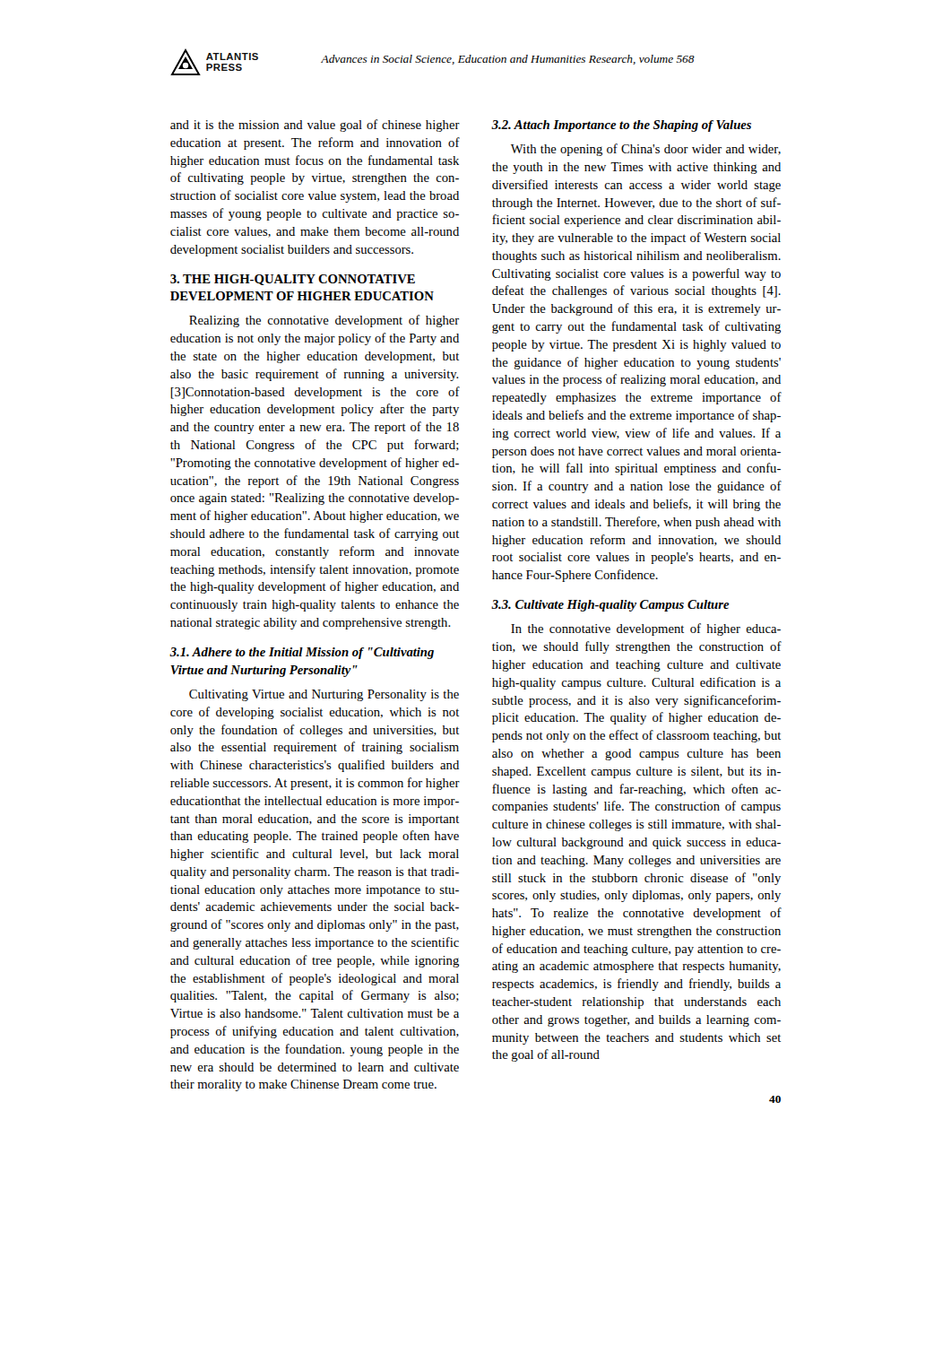ATLANTIS
PRESS
Advances in Social Science, Education and Humanities Research, volume 568
and it is the mission and value goal of chinese higher education at present. The reform and innovation of higher education must focus on the fundamental task of cultivating people by virtue, strengthen the construction of socialist core value system, lead the broad masses of young people to cultivate and practice socialist core values, and make them become all-round development socialist builders and successors.
3. The high-quality connotative development of higher education
Realizing the connotative development of higher education is not only the major policy of the Party and the state on the higher education development, but also the basic requirement of running a university. [3]Connotation-based development is the core of higher education development policy after the party and the country enter a new era. The report of the 18 th National Congress of the CPC put forward; "Promoting the connotative development of higher education", the report of the 19th National Congress once again stated: "Realizing the connotative development of higher education". About higher education, we should adhere to the fundamental task of carrying out moral education, constantly reform and innovate teaching methods, intensify talent innovation, promote the high-quality development of higher education, and continuously train high-quality talents to enhance the national strategic ability and comprehensive strength.
3.1. Adhere to the Initial Mission of "Cultivating Virtue and Nurturing Personality"
Cultivating Virtue and Nurturing Personality is the core of developing socialist education, which is not only the foundation of colleges and universities, but also the essential requirement of training socialism with Chinese characteristics's qualified builders and reliable successors. At present, it is common for higher educationthat the intellectual education is more important than moral education, and the score is important than educating people. The trained people often have higher scientific and cultural level, but lack moral quality and personality charm. The reason is that traditional education only attaches more impotance to students' academic achievements under the social background of "scores only and diplomas only" in the past, and generally attaches less importance to the scientific and cultural education of tree people, while ignoring the establishment of people's ideological and moral qualities. "Talent, the capital of Germany is also; Virtue is also handsome." Talent cultivation must be a process of unifying education and talent cultivation, and education is the foundation. young people in the new era should be determined to learn and cultivate their morality to make Chinense Dream come true.
3.2. Attach Importance to the Shaping of Values
With the opening of China's door wider and wider, the youth in the new Times with active thinking and diversified interests can access a wider world stage through the Internet. However, due to the short of sufficient social experience and clear discrimination ability, they are vulnerable to the impact of Western social thoughts such as historical nihilism and neoliberalism. Cultivating socialist core values is a powerful way to defeat the challenges of various social thoughts [4]. Under the background of this era, it is extremely urgent to carry out the fundamental task of cultivating people by virtue. The presdent Xi is highly valued to the guidance of higher education to young students' values in the process of realizing moral education, and repeatedly emphasizes the extreme importance of ideals and beliefs and the extreme importance of shaping correct world view, view of life and values. If a person does not have correct values and moral orientation, he will fall into spiritual emptiness and confusion. If a country and a nation lose the guidance of correct values and ideals and beliefs, it will bring the nation to a standstill. Therefore, when push ahead with higher education reform and innovation, we should root socialist core values in people's hearts, and enhance Four-Sphere Confidence.
3.3. Cultivate High-quality Campus Culture
In the connotative development of higher education, we should fully strengthen the construction of higher education and teaching culture and cultivate high-quality campus culture. Cultural edification is a subtle process, and it is also very significanceforimplicit education. The quality of higher education depends not only on the effect of classroom teaching, but also on whether a good campus culture has been shaped. Excellent campus culture is silent, but its influence is lasting and far-reaching, which often accompanies students' life. The construction of campus culture in chinese colleges is still immature, with shallow cultural background and quick success in education and teaching. Many colleges and universities are still stuck in the stubborn chronic disease of "only scores, only studies, only diplomas, only papers, only hats". To realize the connotative development of higher education, we must strengthen the construction of education and teaching culture, pay attention to creating an academic atmosphere that respects humanity, respects academics, is friendly and friendly, builds a teacher-student relationship that understands each other and grows together, and builds a learning community between the teachers and students which set the goal of all-round
40